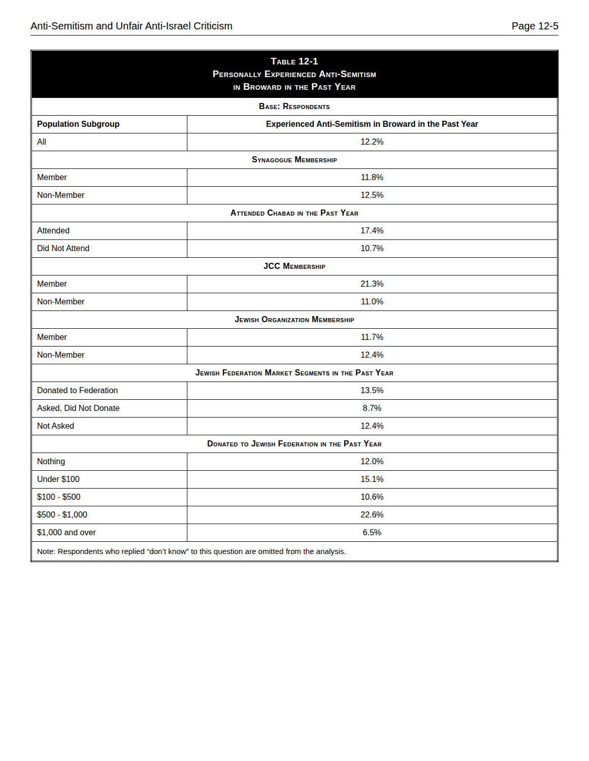Anti-Semitism and Unfair Anti-Israel Criticism Page 12-5
| Table 12-1 Personally Experienced Anti-Semitism in Broward in the Past Year |
| Base: Respondents |
| Population Subgroup | Experienced Anti-Semitism in Broward in the Past Year |
| All | 12.2% |
| Synagogue Membership |
| Member | 11.8% |
| Non-Member | 12.5% |
| Attended Chabad in the Past Year |
| Attended | 17.4% |
| Did Not Attend | 10.7% |
| JCC Membership |
| Member | 21.3% |
| Non-Member | 11.0% |
| Jewish Organization Membership |
| Member | 11.7% |
| Non-Member | 12.4% |
| Jewish Federation Market Segments in the Past Year |
| Donated to Federation | 13.5% |
| Asked, Did Not Donate | 8.7% |
| Not Asked | 12.4% |
| Donated to Jewish Federation in the Past Year |
| Nothing | 12.0% |
| Under $100 | 15.1% |
| $100 - $500 | 10.6% |
| $500 - $1,000 | 22.6% |
| $1,000 and over | 6.5% |
| Note: Respondents who replied “don’t know” to this question are omitted from the analysis. |